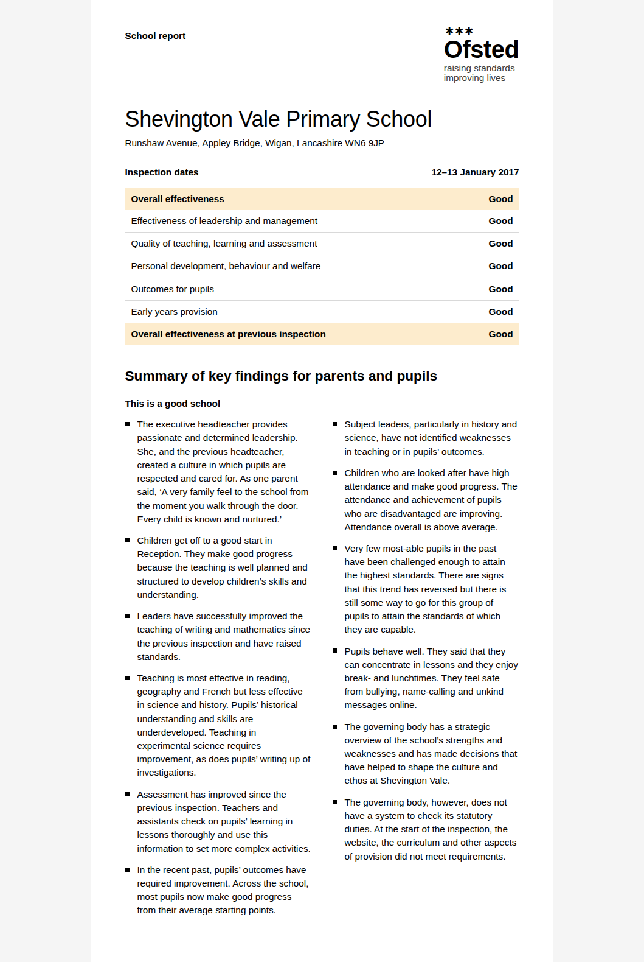School report
✱✱✱
Ofsted
raising standards
improving lives
Shevington Vale Primary School
Runshaw Avenue, Appley Bridge, Wigan, Lancashire WN6 9JP
Inspection dates 12–13 January 2017
| Overall effectiveness | Good |
| Effectiveness of leadership and management | Good |
| Quality of teaching, learning and assessment | Good |
| Personal development, behaviour and welfare | Good |
| Outcomes for pupils | Good |
| Early years provision | Good |
| Overall effectiveness at previous inspection | Good |
Summary of key findings for parents and pupils
This is a good school
The executive headteacher provides passionate and determined leadership. She, and the previous headteacher, created a culture in which pupils are respected and cared for. As one parent said, ‘A very family feel to the school from the moment you walk through the door. Every child is known and nurtured.’
Children get off to a good start in Reception. They make good progress because the teaching is well planned and structured to develop children’s skills and understanding.
Leaders have successfully improved the teaching of writing and mathematics since the previous inspection and have raised standards.
Teaching is most effective in reading, geography and French but less effective in science and history. Pupils’ historical understanding and skills are underdeveloped. Teaching in experimental science requires improvement, as does pupils’ writing up of investigations.
Assessment has improved since the previous inspection. Teachers and assistants check on pupils’ learning in lessons thoroughly and use this information to set more complex activities.
In the recent past, pupils’ outcomes have required improvement. Across the school, most pupils now make good progress from their average starting points.
Subject leaders, particularly in history and science, have not identified weaknesses in teaching or in pupils’ outcomes.
Children who are looked after have high attendance and make good progress. The attendance and achievement of pupils who are disadvantaged are improving. Attendance overall is above average.
Very few most-able pupils in the past have been challenged enough to attain the highest standards. There are signs that this trend has reversed but there is still some way to go for this group of pupils to attain the standards of which they are capable.
Pupils behave well. They said that they can concentrate in lessons and they enjoy break- and lunchtimes. They feel safe from bullying, name-calling and unkind messages online.
The governing body has a strategic overview of the school’s strengths and weaknesses and has made decisions that have helped to shape the culture and ethos at Shevington Vale.
The governing body, however, does not have a system to check its statutory duties. At the start of the inspection, the website, the curriculum and other aspects of provision did not meet requirements.